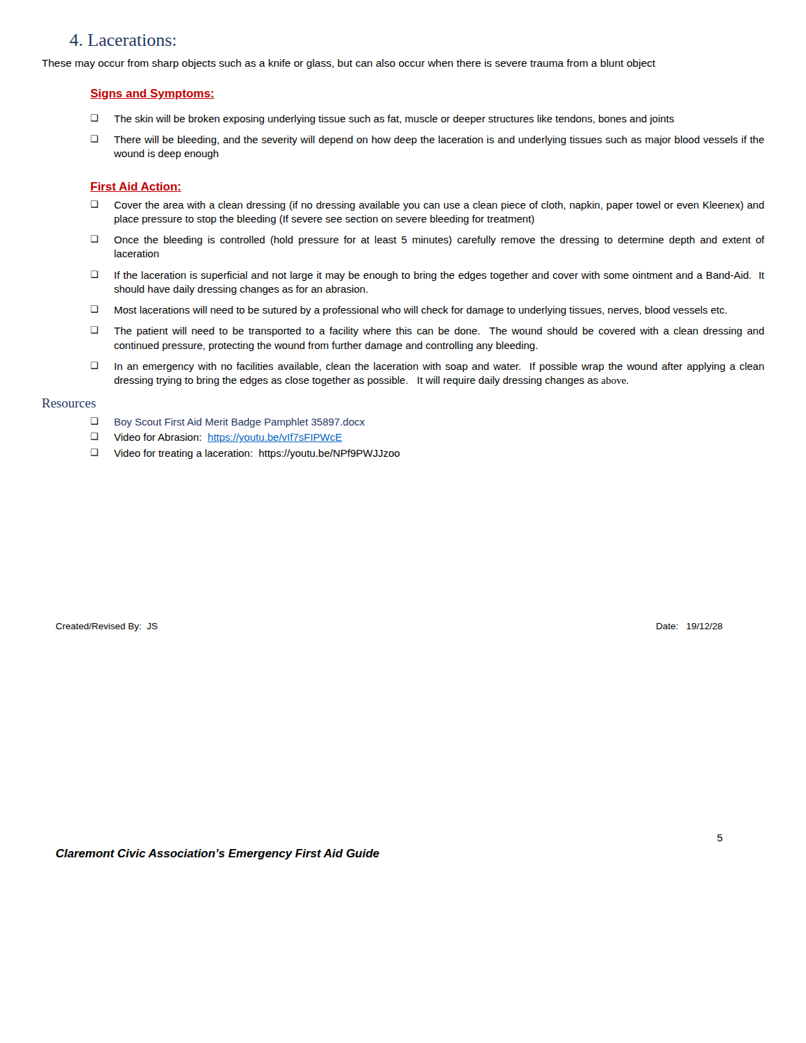4. Lacerations:
These may occur from sharp objects such as a knife or glass, but can also occur when there is severe trauma from a blunt object
Signs and Symptoms:
The skin will be broken exposing underlying tissue such as fat, muscle or deeper structures like tendons, bones and joints
There will be bleeding, and the severity will depend on how deep the laceration is and underlying tissues such as major blood vessels if the wound is deep enough
First Aid Action:
Cover the area with a clean dressing (if no dressing available you can use a clean piece of cloth, napkin, paper towel or even Kleenex) and place pressure to stop the bleeding (If severe see section on severe bleeding for treatment)
Once the bleeding is controlled (hold pressure for at least 5 minutes) carefully remove the dressing to determine depth and extent of laceration
If the laceration is superficial and not large it may be enough to bring the edges together and cover with some ointment and a Band-Aid. It should have daily dressing changes as for an abrasion.
Most lacerations will need to be sutured by a professional who will check for damage to underlying tissues, nerves, blood vessels etc.
The patient will need to be transported to a facility where this can be done. The wound should be covered with a clean dressing and continued pressure, protecting the wound from further damage and controlling any bleeding.
In an emergency with no facilities available, clean the laceration with soap and water. If possible wrap the wound after applying a clean dressing trying to bring the edges as close together as possible. It will require daily dressing changes as above.
Resources
Boy Scout First Aid Merit Badge Pamphlet 35897.docx
Video for Abrasion: https://youtu.be/vIf7sFIPWcE
Video for treating a laceration: https://youtu.be/NPf9PWJJzoo
Created/Revised By: JS Date: 19/12/28
5
Claremont Civic Association’s Emergency First Aid Guide